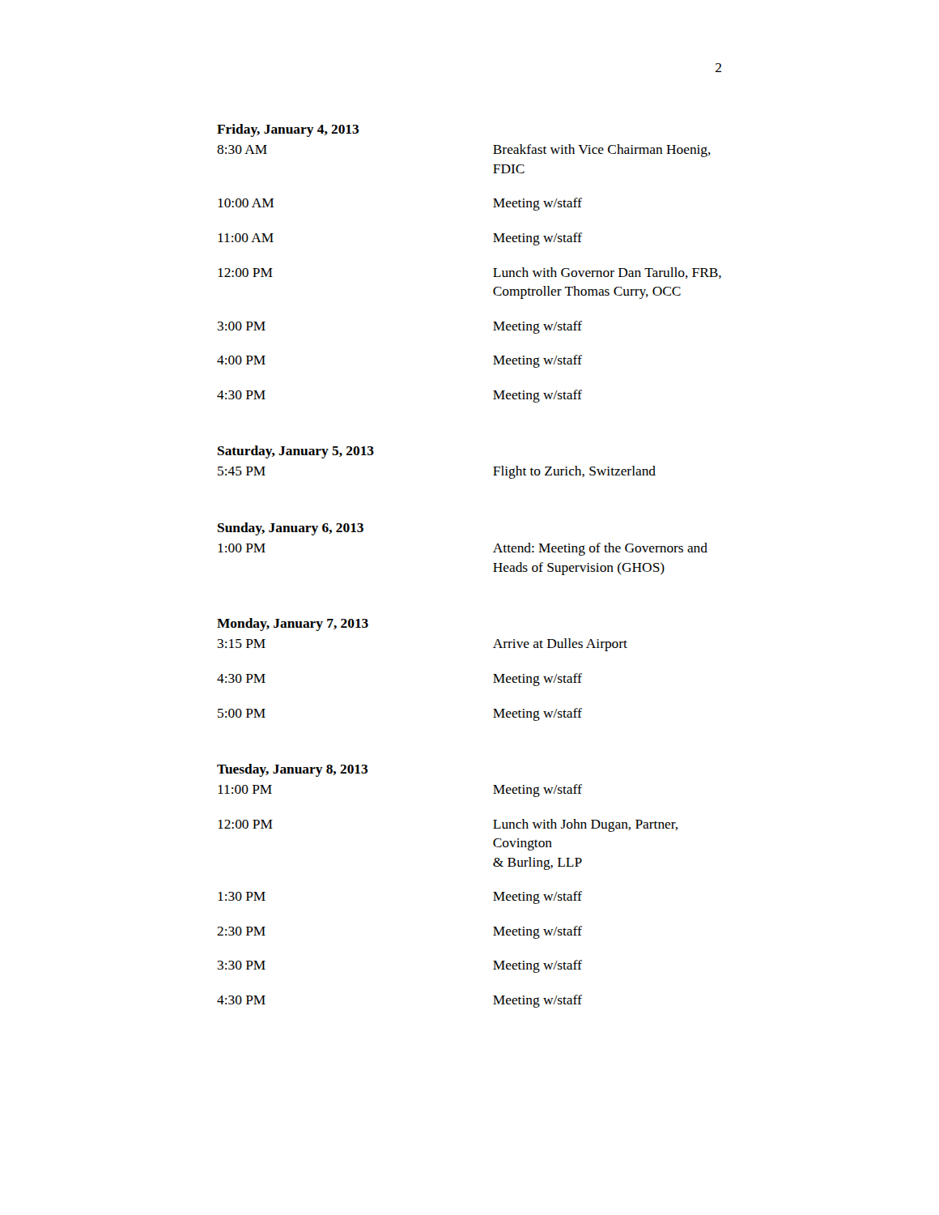2
Friday, January 4, 2013
| 8:30 AM | Breakfast with Vice Chairman Hoenig, FDIC |
| 10:00 AM | Meeting w/staff |
| 11:00 AM | Meeting w/staff |
| 12:00 PM | Lunch with Governor Dan Tarullo, FRB, Comptroller Thomas Curry, OCC |
| 3:00 PM | Meeting w/staff |
| 4:00 PM | Meeting w/staff |
| 4:30 PM | Meeting w/staff |
Saturday, January 5, 2013
| 5:45 PM | Flight to Zurich, Switzerland |
Sunday, January 6, 2013
| 1:00 PM | Attend: Meeting of the Governors and Heads of Supervision (GHOS) |
Monday, January 7, 2013
| 3:15 PM | Arrive at Dulles Airport |
| 4:30 PM | Meeting w/staff |
| 5:00 PM | Meeting w/staff |
Tuesday, January 8, 2013
| 11:00 PM | Meeting w/staff |
| 12:00 PM | Lunch with John Dugan, Partner, Covington & Burling, LLP |
| 1:30 PM | Meeting w/staff |
| 2:30 PM | Meeting w/staff |
| 3:30 PM | Meeting w/staff |
| 4:30 PM | Meeting w/staff |